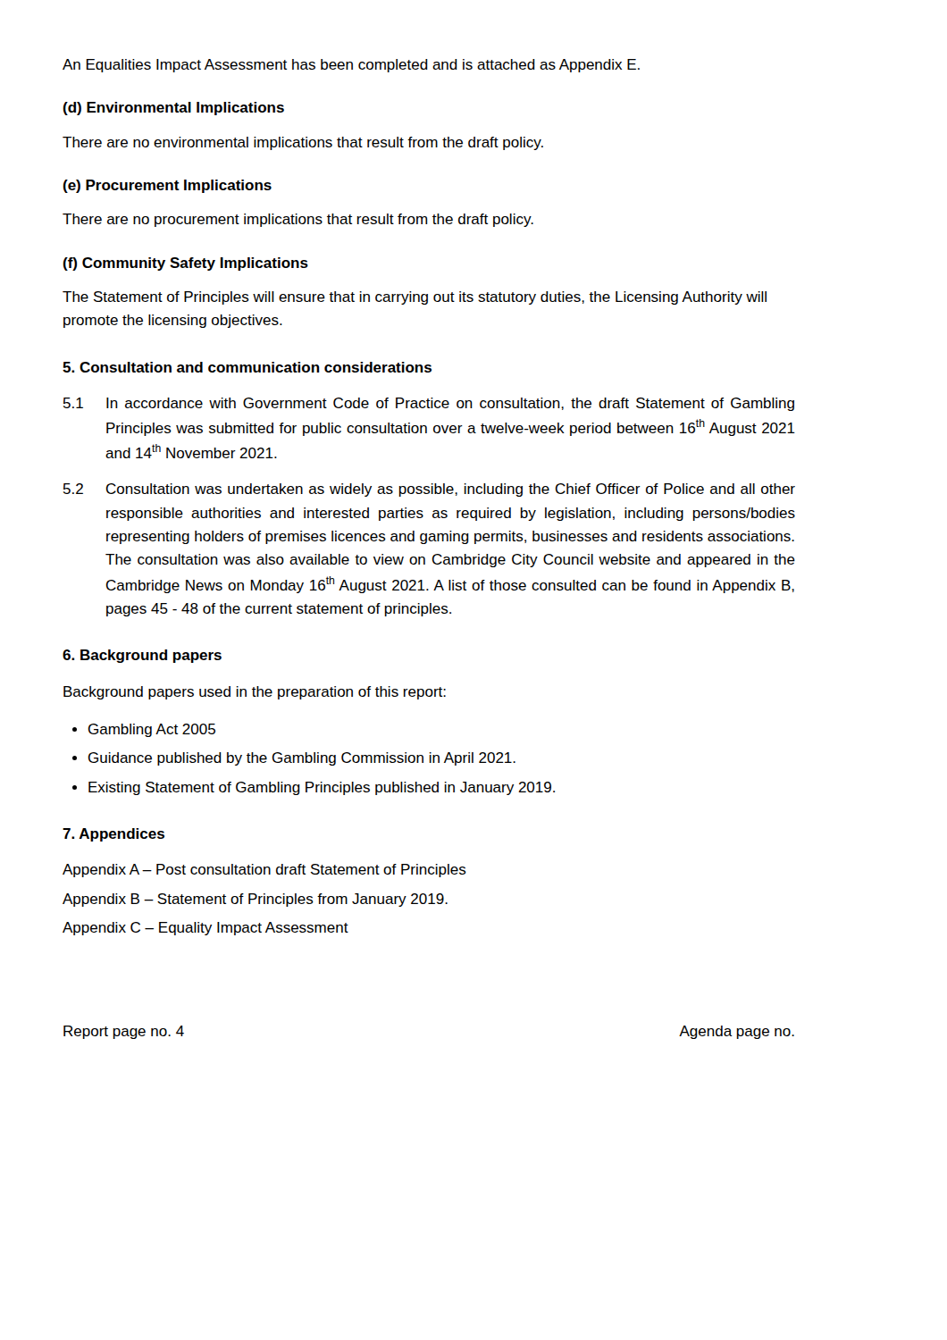An Equalities Impact Assessment has been completed and is attached as Appendix E.
(d) Environmental Implications
There are no environmental implications that result from the draft policy.
(e) Procurement Implications
There are no procurement implications that result from the draft policy.
(f) Community Safety Implications
The Statement of Principles will ensure that in carrying out its statutory duties, the Licensing Authority will promote the licensing objectives.
5. Consultation and communication considerations
5.1 In accordance with Government Code of Practice on consultation, the draft Statement of Gambling Principles was submitted for public consultation over a twelve-week period between 16th August 2021 and 14th November 2021.
5.2 Consultation was undertaken as widely as possible, including the Chief Officer of Police and all other responsible authorities and interested parties as required by legislation, including persons/bodies representing holders of premises licences and gaming permits, businesses and residents associations. The consultation was also available to view on Cambridge City Council website and appeared in the Cambridge News on Monday 16th August 2021. A list of those consulted can be found in Appendix B, pages 45 - 48 of the current statement of principles.
6. Background papers
Background papers used in the preparation of this report:
Gambling Act 2005
Guidance published by the Gambling Commission in April 2021.
Existing Statement of Gambling Principles published in January 2019.
7. Appendices
Appendix A – Post consultation draft Statement of Principles
Appendix B – Statement of Principles from January 2019.
Appendix C – Equality Impact Assessment
Report page no. 4 Agenda page no.